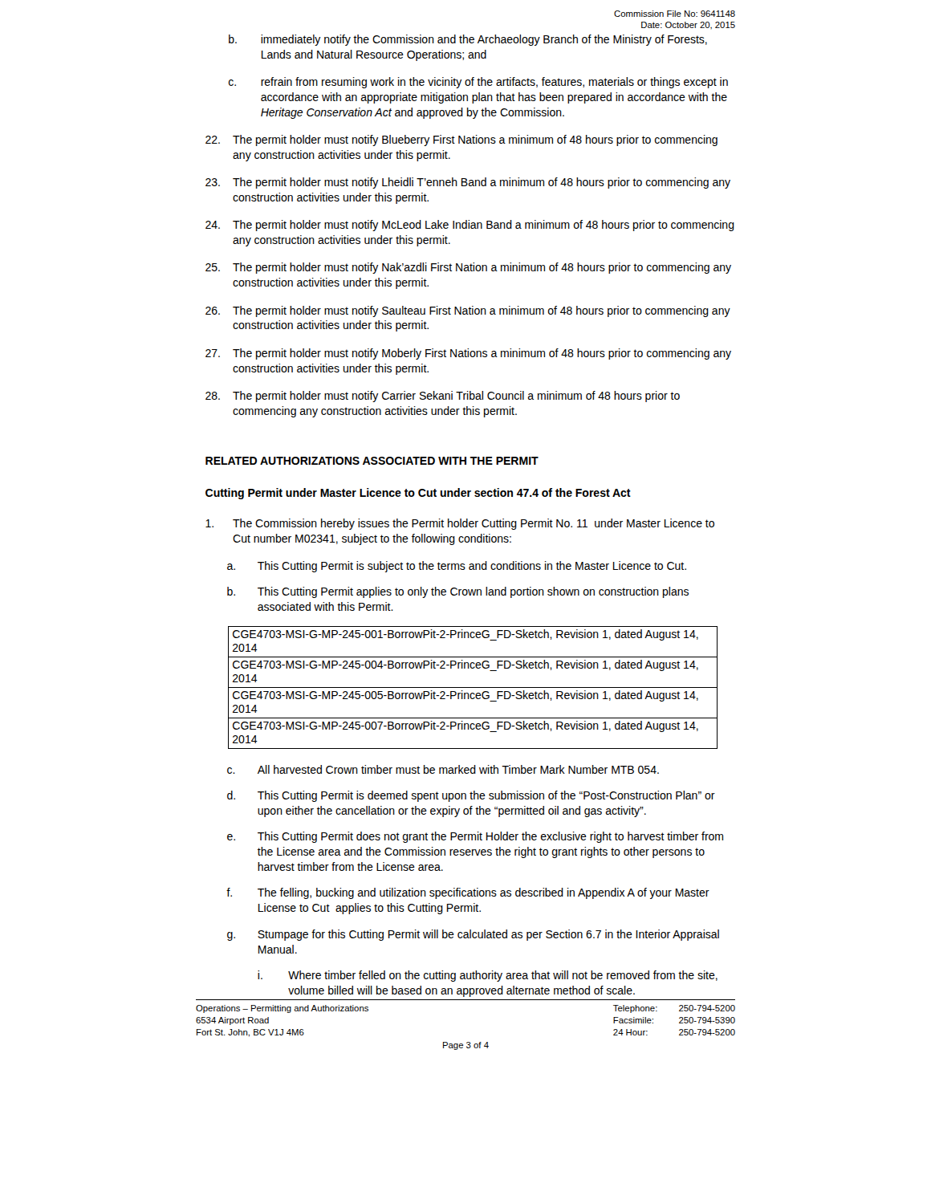Commission File No: 9641148
Date: October 20, 2015
b.
immediately notify the Commission and the Archaeology Branch of the Ministry of Forests, Lands and Natural Resource Operations; and
c.
refrain from resuming work in the vicinity of the artifacts, features, materials or things except in accordance with an appropriate mitigation plan that has been prepared in accordance with the Heritage Conservation Act and approved by the Commission.
22.
The permit holder must notify Blueberry First Nations a minimum of 48 hours prior to commencing any construction activities under this permit.
23.
The permit holder must notify Lheidli T’enneh Band a minimum of 48 hours prior to commencing any construction activities under this permit.
24.
The permit holder must notify McLeod Lake Indian Band a minimum of 48 hours prior to commencing any construction activities under this permit.
25.
The permit holder must notify Nak’azdli First Nation a minimum of 48 hours prior to commencing any construction activities under this permit.
26.
The permit holder must notify Saulteau First Nation a minimum of 48 hours prior to commencing any construction activities under this permit.
27.
The permit holder must notify Moberly First Nations a minimum of 48 hours prior to commencing any construction activities under this permit.
28.
The permit holder must notify Carrier Sekani Tribal Council a minimum of 48 hours prior to commencing any construction activities under this permit.
RELATED AUTHORIZATIONS ASSOCIATED WITH THE PERMIT
Cutting Permit under Master Licence to Cut under section 47.4 of the Forest Act
1.
The Commission hereby issues the Permit holder Cutting Permit No. 11 under Master Licence to Cut number M02341, subject to the following conditions:
a.
This Cutting Permit is subject to the terms and conditions in the Master Licence to Cut.
b.
This Cutting Permit applies to only the Crown land portion shown on construction plans associated with this Permit.
| CGE4703-MSI-G-MP-245-001-BorrowPit-2-PrinceG_FD-Sketch, Revision 1, dated August 14, 2014 |
| CGE4703-MSI-G-MP-245-004-BorrowPit-2-PrinceG_FD-Sketch, Revision 1, dated August 14, 2014 |
| CGE4703-MSI-G-MP-245-005-BorrowPit-2-PrinceG_FD-Sketch, Revision 1, dated August 14, 2014 |
| CGE4703-MSI-G-MP-245-007-BorrowPit-2-PrinceG_FD-Sketch, Revision 1, dated August 14, 2014 |
c.
All harvested Crown timber must be marked with Timber Mark Number MTB 054.
d.
This Cutting Permit is deemed spent upon the submission of the “Post-Construction Plan” or upon either the cancellation or the expiry of the “permitted oil and gas activity”.
e.
This Cutting Permit does not grant the Permit Holder the exclusive right to harvest timber from the License area and the Commission reserves the right to grant rights to other persons to harvest timber from the License area.
f.
The felling, bucking and utilization specifications as described in Appendix A of your Master License to Cut applies to this Cutting Permit.
g.
Stumpage for this Cutting Permit will be calculated as per Section 6.7 in the Interior Appraisal Manual.
i.
Where timber felled on the cutting authority area that will not be removed from the site, volume billed will be based on an approved alternate method of scale.
Operations – Permitting and Authorizations
6534 Airport Road
Fort St. John, BC V1J 4M6
Telephone: 250-794-5200
Facsimile: 250-794-5390
24 Hour: 250-794-5200
Page 3 of 4